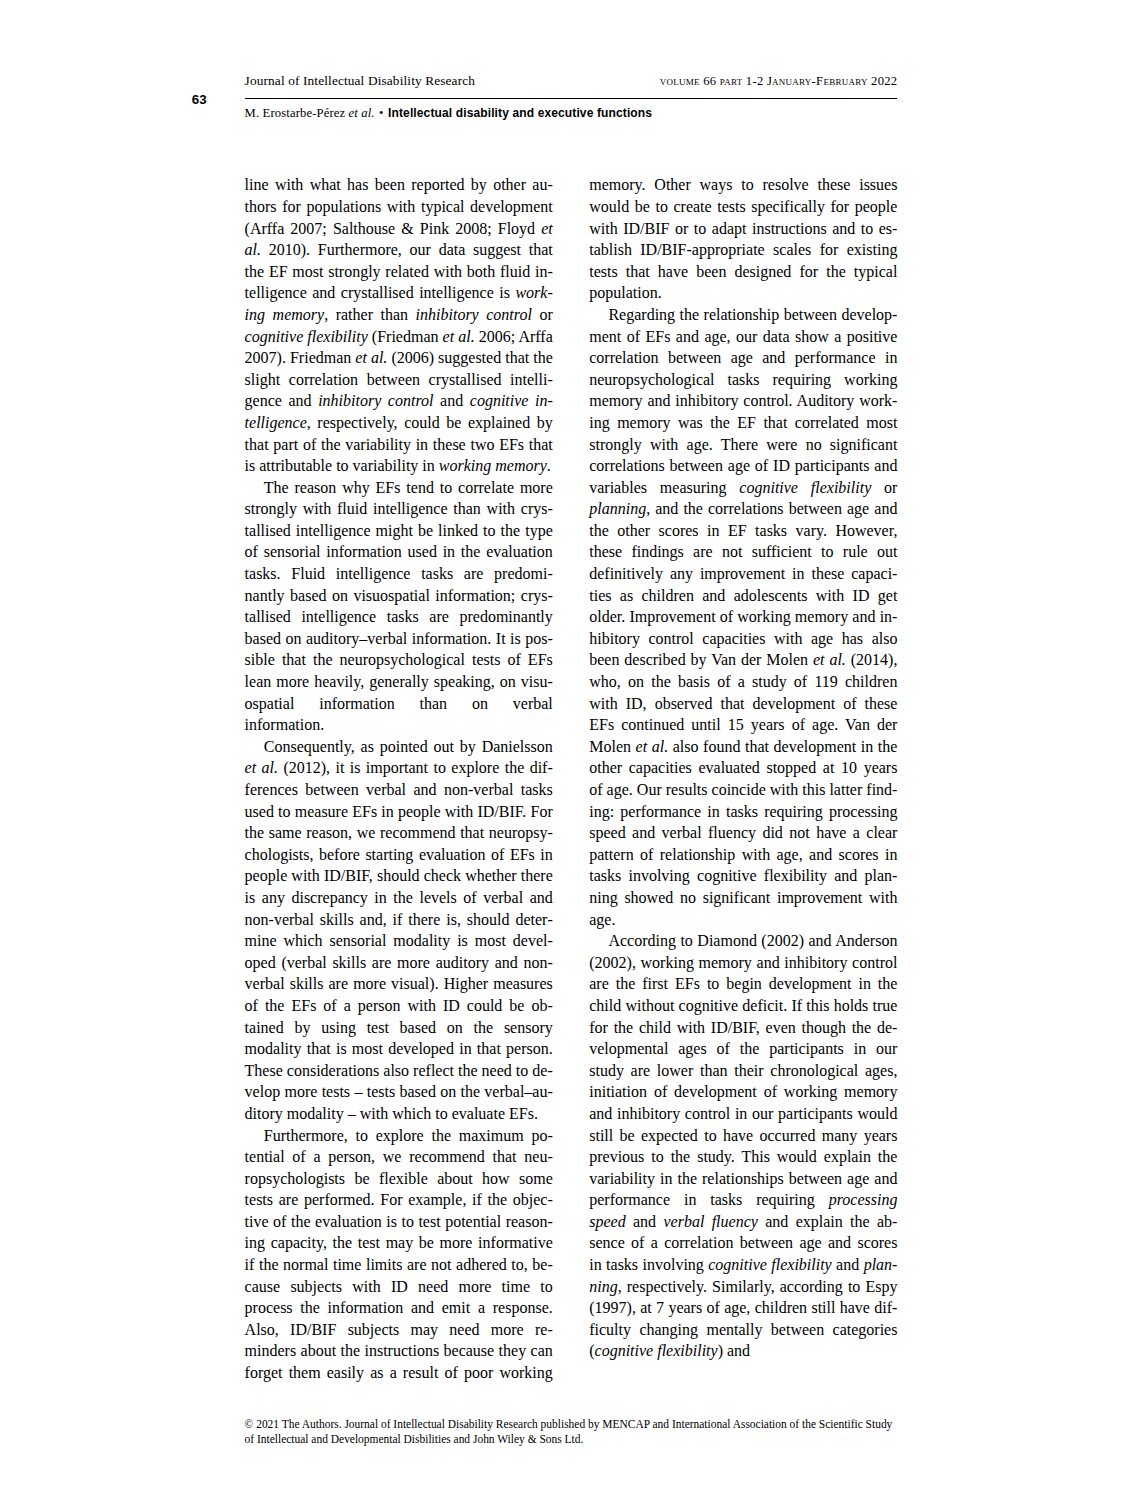63
Journal of Intellectual Disability Research
volume 66 part 1-2 January-February 2022
M. Erostarbe-Pérez et al.•Intellectual disability and executive functions
line with what has been reported by other authors for populations with typical development (Arffa 2007; Salthouse & Pink 2008; Floyd et al. 2010). Furthermore, our data suggest that the EF most strongly related with both fluid intelligence and crystallised intelligence is working memory, rather than inhibitory control or cognitive flexibility (Friedman et al. 2006; Arffa 2007). Friedman et al. (2006) suggested that the slight correlation between crystallised intelligence and inhibitory control and cognitive intelligence, respectively, could be explained by that part of the variability in these two EFs that is attributable to variability in working memory.
The reason why EFs tend to correlate more strongly with fluid intelligence than with crystallised intelligence might be linked to the type of sensorial information used in the evaluation tasks. Fluid intelligence tasks are predominantly based on visuospatial information; crystallised intelligence tasks are predominantly based on auditory–verbal information. It is possible that the neuropsychological tests of EFs lean more heavily, generally speaking, on visuospatial information than on verbal information.
Consequently, as pointed out by Danielsson et al. (2012), it is important to explore the differences between verbal and non-verbal tasks used to measure EFs in people with ID/BIF. For the same reason, we recommend that neuropsychologists, before starting evaluation of EFs in people with ID/BIF, should check whether there is any discrepancy in the levels of verbal and non-verbal skills and, if there is, should determine which sensorial modality is most developed (verbal skills are more auditory and non-verbal skills are more visual). Higher measures of the EFs of a person with ID could be obtained by using test based on the sensory modality that is most developed in that person. These considerations also reflect the need to develop more tests – tests based on the verbal–auditory modality – with which to evaluate EFs.
Furthermore, to explore the maximum potential of a person, we recommend that neuropsychologists be flexible about how some tests are performed. For example, if the objective of the evaluation is to test potential reasoning capacity, the test may be more informative if the normal time limits are not adhered to, because subjects with ID need more time to process the information and emit a response. Also, ID/BIF subjects may need more reminders about the instructions because they can forget them easily as a result of poor working memory. Other ways to resolve these issues would be to create tests specifically for people with ID/BIF or to adapt instructions and to establish ID/BIF-appropriate scales for existing tests that have been designed for the typical population.
Regarding the relationship between development of EFs and age, our data show a positive correlation between age and performance in neuropsychological tasks requiring working memory and inhibitory control. Auditory working memory was the EF that correlated most strongly with age. There were no significant correlations between age of ID participants and variables measuring cognitive flexibility or planning, and the correlations between age and the other scores in EF tasks vary. However, these findings are not sufficient to rule out definitively any improvement in these capacities as children and adolescents with ID get older. Improvement of working memory and inhibitory control capacities with age has also been described by Van der Molen et al. (2014), who, on the basis of a study of 119 children with ID, observed that development of these EFs continued until 15 years of age. Van der Molen et al. also found that development in the other capacities evaluated stopped at 10 years of age. Our results coincide with this latter finding: performance in tasks requiring processing speed and verbal fluency did not have a clear pattern of relationship with age, and scores in tasks involving cognitive flexibility and planning showed no significant improvement with age.
According to Diamond (2002) and Anderson (2002), working memory and inhibitory control are the first EFs to begin development in the child without cognitive deficit. If this holds true for the child with ID/BIF, even though the developmental ages of the participants in our study are lower than their chronological ages, initiation of development of working memory and inhibitory control in our participants would still be expected to have occurred many years previous to the study. This would explain the variability in the relationships between age and performance in tasks requiring processing speed and verbal fluency and explain the absence of a correlation between age and scores in tasks involving cognitive flexibility and planning, respectively. Similarly, according to Espy (1997), at 7 years of age, children still have difficulty changing mentally between categories (cognitive flexibility) and
© 2021 The Authors. Journal of Intellectual Disability Research published by MENCAP and International Association of the Scientific Study of Intellectual and Developmental Disbilities and John Wiley & Sons Ltd.